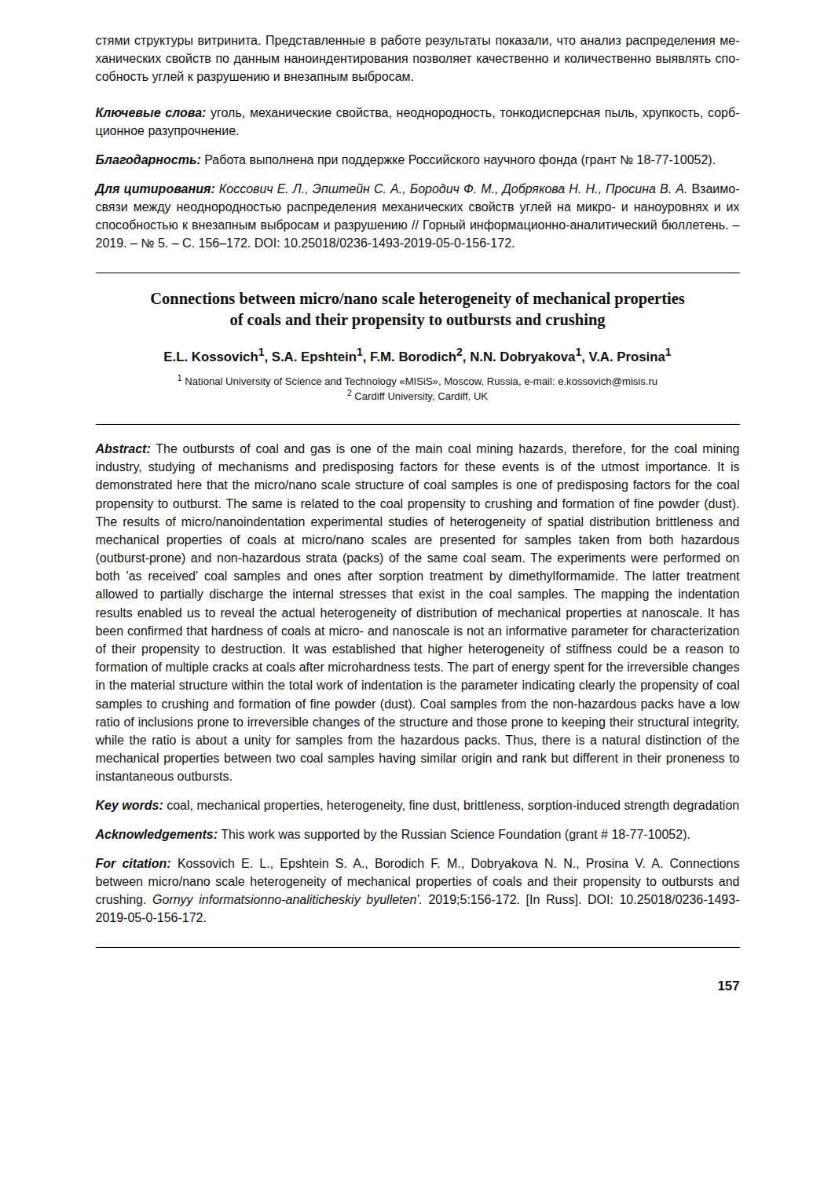стями структуры витринита. Представленные в работе результаты показали, что анализ распределения механических свойств по данным наноиндентирования позволяет качественно и количественно выявлять способность углей к разрушению и внезапным выбросам.
Ключевые слова: уголь, механические свойства, неоднородность, тонкодисперсная пыль, хрупкость, сорбционное разупрочнение.
Благодарность: Работа выполнена при поддержке Российского научного фонда (грант № 18-77-10052).
Для цитирования: Коссович Е. Л., Эпштейн С. А., Бородич Ф. М., Добрякова Н. Н., Просина В. А. Взаимосвязи между неоднородностью распределения механических свойств углей на микро- и наноуровнях и их способностью к внезапным выбросам и разрушению // Горный информационно-аналитический бюллетень. – 2019. – № 5. – С. 156–172. DOI: 10.25018/0236-1493-2019-05-0-156-172.
Connections between micro/nano scale heterogeneity of mechanical properties
of coals and their propensity to outbursts and crushing
E.L. Kossovich1, S.A. Epshtein1, F.M. Borodich2, N.N. Dobryakova1, V.A. Prosina1
1 National University of Science and Technology «MISiS», Moscow, Russia, e-mail: e.kossovich@misis.ru
2 Cardiff University, Cardiff, UK
Abstract: The outbursts of coal and gas is one of the main coal mining hazards, therefore, for the coal mining industry, studying of mechanisms and predisposing factors for these events is of the utmost importance. It is demonstrated here that the micro/nano scale structure of coal samples is one of predisposing factors for the coal propensity to outburst. The same is related to the coal propensity to crushing and formation of fine powder (dust). The results of micro/nanoindentation experimental studies of heterogeneity of spatial distribution brittleness and mechanical properties of coals at micro/nano scales are presented for samples taken from both hazardous (outburst-prone) and non-hazardous strata (packs) of the same coal seam. The experiments were performed on both 'as received' coal samples and ones after sorption treatment by dimethylformamide. The latter treatment allowed to partially discharge the internal stresses that exist in the coal samples. The mapping the indentation results enabled us to reveal the actual heterogeneity of distribution of mechanical properties at nanoscale. It has been confirmed that hardness of coals at micro- and nanoscale is not an informative parameter for characterization of their propensity to destruction. It was established that higher heterogeneity of stiffness could be a reason to formation of multiple cracks at coals after microhardness tests. The part of energy spent for the irreversible changes in the material structure within the total work of indentation is the parameter indicating clearly the propensity of coal samples to crushing and formation of fine powder (dust). Coal samples from the non-hazardous packs have a low ratio of inclusions prone to irreversible changes of the structure and those prone to keeping their structural integrity, while the ratio is about a unity for samples from the hazardous packs. Thus, there is a natural distinction of the mechanical properties between two coal samples having similar origin and rank but different in their proneness to instantaneous outbursts.
Key words: coal, mechanical properties, heterogeneity, fine dust, brittleness, sorption-induced strength degradation
Acknowledgements: This work was supported by the Russian Science Foundation (grant # 18-77-10052).
For citation: Kossovich E. L., Epshtein S. A., Borodich F. M., Dobryakova N. N., Prosina V. A. Connections between micro/nano scale heterogeneity of mechanical properties of coals and their propensity to outbursts and crushing. Gornyy informatsionno-analiticheskiy byulleten'. 2019;5:156-172. [In Russ]. DOI: 10.25018/0236-1493-2019-05-0-156-172.
157